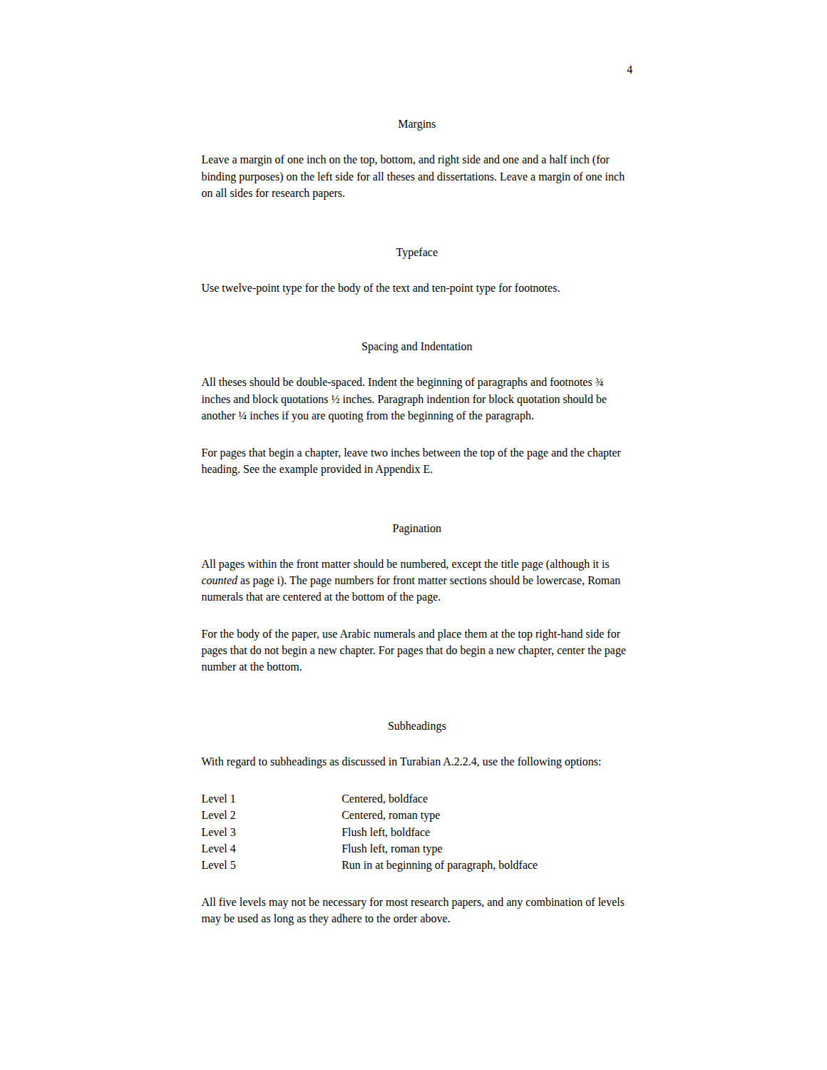4
Margins
Leave a margin of one inch on the top, bottom, and right side and one and a half inch (for binding purposes) on the left side for all theses and dissertations. Leave a margin of one inch on all sides for research papers.
Typeface
Use twelve-point type for the body of the text and ten-point type for footnotes.
Spacing and Indentation
All theses should be double-spaced. Indent the beginning of paragraphs and footnotes ¾ inches and block quotations ½ inches. Paragraph indention for block quotation should be another ¼ inches if you are quoting from the beginning of the paragraph.
For pages that begin a chapter, leave two inches between the top of the page and the chapter heading. See the example provided in Appendix E.
Pagination
All pages within the front matter should be numbered, except the title page (although it is counted as page i). The page numbers for front matter sections should be lowercase, Roman numerals that are centered at the bottom of the page.
For the body of the paper, use Arabic numerals and place them at the top right-hand side for pages that do not begin a new chapter. For pages that do begin a new chapter, center the page number at the bottom.
Subheadings
With regard to subheadings as discussed in Turabian A.2.2.4, use the following options:
| Level 1 | Centered, boldface |
| Level 2 | Centered, roman type |
| Level 3 | Flush left, boldface |
| Level 4 | Flush left, roman type |
| Level 5 | Run in at beginning of paragraph, boldface |
All five levels may not be necessary for most research papers, and any combination of levels may be used as long as they adhere to the order above.